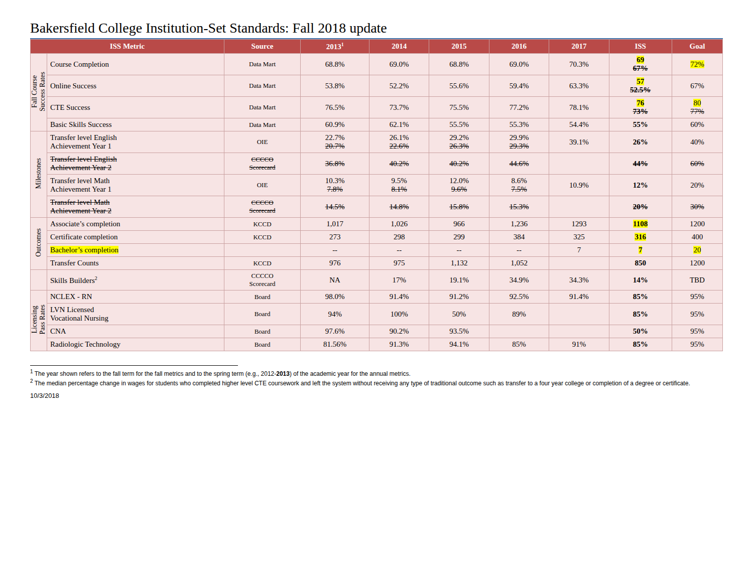Bakersfield College Institution-Set Standards: Fall 2018 update
| ISS Metric | Source | 2013 1 | 2014 | 2015 | 2016 | 2017 | ISS | Goal |
| --- | --- | --- | --- | --- | --- | --- | --- | --- |
| Fall Course Success Rates | Course Completion | Data Mart | 68.8% | 69.0% | 68.8% | 69.0% | 70.3% | 69 67% | 72% |
| Online Success | Data Mart | 53.8% | 52.2% | 55.6% | 59.4% | 63.3% | 57 52.5% | 67% |
| CTE Success | Data Mart | 76.5% | 73.7% | 75.5% | 77.2% | 78.1% | 76 73% | 80 77% |
| Basic Skills Success | Data Mart | 60.9% | 62.1% | 55.5% | 55.3% | 54.4% | 55% | 60% |
| Milestones | Transfer level English Achievement Year 1 | OIE | 22.7% 20.7% | 26.1% 22.6% | 29.2% 26.3% | 29.9% 29.3% | 39.1% | 26% | 40% |
| Transfer level English Achievement Year 2 | CCCCO Scorecard | 36.8% | 40.2% | 40.2% | 44.6% | | 44% | 60% |
| Transfer level Math Achievement Year 1 | OIE | 10.3% 7.8% | 9.5% 8.1% | 12.0% 9.6% | 8.6% 7.5% | 10.9% | 12% | 20% |
| Transfer level Math Achievement Year 2 | CCCCO Scorecard | 14.5% | 14.8% | 15.8% | 15.3% | | 20% | 30% |
| Outcomes | Associate’s completion | KCCD | 1,017 | 1,026 | 966 | 1,236 | 1293 | 1108 | 1200 |
| Certificate completion | KCCD | 273 | 298 | 299 | 384 | 325 | 316 | 400 |
| Bachelor’s completion | | -- | -- | -- | -- | 7 | 7 | 20 |
| Transfer Counts | KCCD | 976 | 975 | 1,132 | 1,052 | | 850 | 1200 |
| | Skills Builders 2 | CCCCO Scorecard | NA | 17% | 19.1% | 34.9% | 34.3% | 14% | TBD |
| Licensing Pass Rates | NCLEX - RN | Board | 98.0% | 91.4% | 91.2% | 92.5% | 91.4% | 85% | 95% |
| LVN Licensed Vocational Nursing | Board | 94% | 100% | 50% | 89% | | 85% | 95% |
| CNA | Board | 97.6% | 90.2% | 93.5% | | | 50% | 95% |
| Radiologic Technology | Board | 81.56% | 91.3% | 94.1% | 85% | 91% | 85% | 95% |
1 The year shown refers to the fall term for the fall metrics and to the spring term (e.g., 2012-2013) of the academic year for the annual metrics.
2 The median percentage change in wages for students who completed higher level CTE coursework and left the system without receiving any type of traditional outcome such as transfer to a four year college or completion of a degree or certificate.
10/3/2018